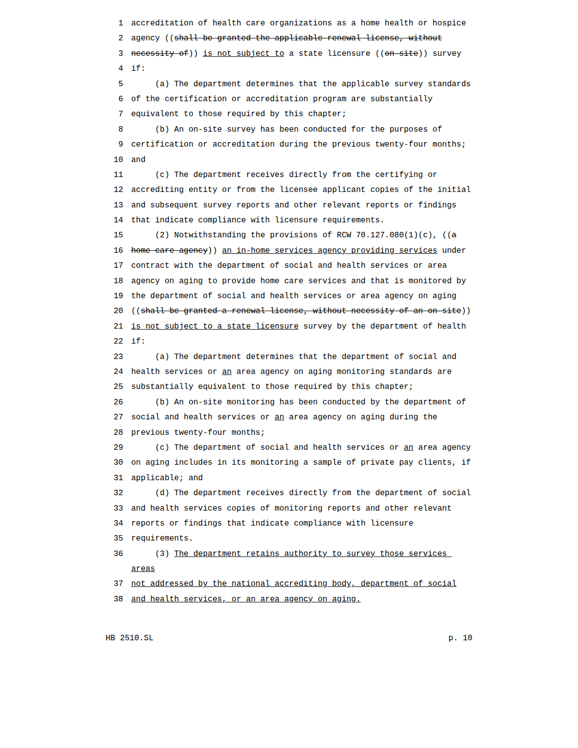accreditation of health care organizations as a home health or hospice
agency ((shall be granted the applicable renewal license, without
necessity of)) is not subject to a state licensure ((on-site)) survey
if:
(a) The department determines that the applicable survey standards
of the certification or accreditation program are substantially
equivalent to those required by this chapter;
(b) An on-site survey has been conducted for the purposes of
certification or accreditation during the previous twenty-four months;
and
(c) The department receives directly from the certifying or
accrediting entity or from the licensee applicant copies of the initial
and subsequent survey reports and other relevant reports or findings
that indicate compliance with licensure requirements.
(2) Notwithstanding the provisions of RCW 70.127.080(1)(c), ((a
home care agency)) an in-home services agency providing services under
contract with the department of social and health services or area
agency on aging to provide home care services and that is monitored by
the department of social and health services or area agency on aging
((shall be granted a renewal license, without necessity of an on-site))
is not subject to a state licensure survey by the department of health
if:
(a) The department determines that the department of social and
health services or an area agency on aging monitoring standards are
substantially equivalent to those required by this chapter;
(b) An on-site monitoring has been conducted by the department of
social and health services or an area agency on aging during the
previous twenty-four months;
(c) The department of social and health services or an area agency
on aging includes in its monitoring a sample of private pay clients, if
applicable; and
(d) The department receives directly from the department of social
and health services copies of monitoring reports and other relevant
reports or findings that indicate compliance with licensure
requirements.
(3) The department retains authority to survey those services areas
not addressed by the national accrediting body, department of social
and health services, or an area agency on aging.
HB 2510.SL p. 10